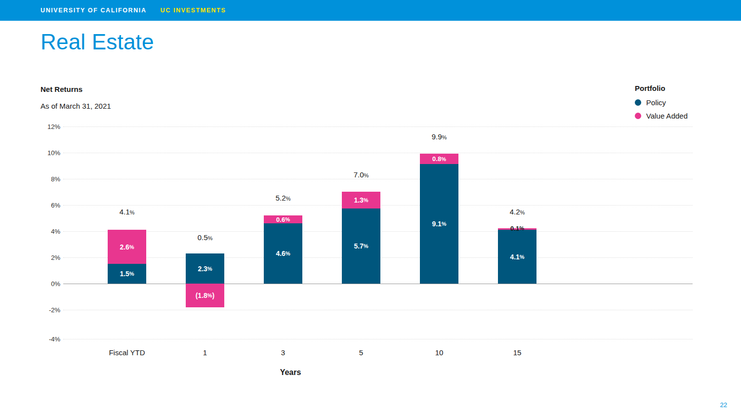UNIVERSITY OF CALIFORNIA UC INVESTMENTS
Real Estate
Net Returns
As of March 31, 2021
Portfolio
Policy
Value Added
Scale: 1% = 26.5px. Zero line at y = 318px inside .plot y(value) = 318 - value*26.5
12%
10%
8%
6%
4%
2%
0%
-2%
-4%
4.1%
2.6%
1.5%
0.5%
2.3%
(1.8%)
5.2%
4.6%
0.6%
7.0%
1.3%
5.7%
9.9%
9.1%
0.8%
4.2%
4.1%
0.1%
Fiscal YTD
1
3
5
10
15
Years
22